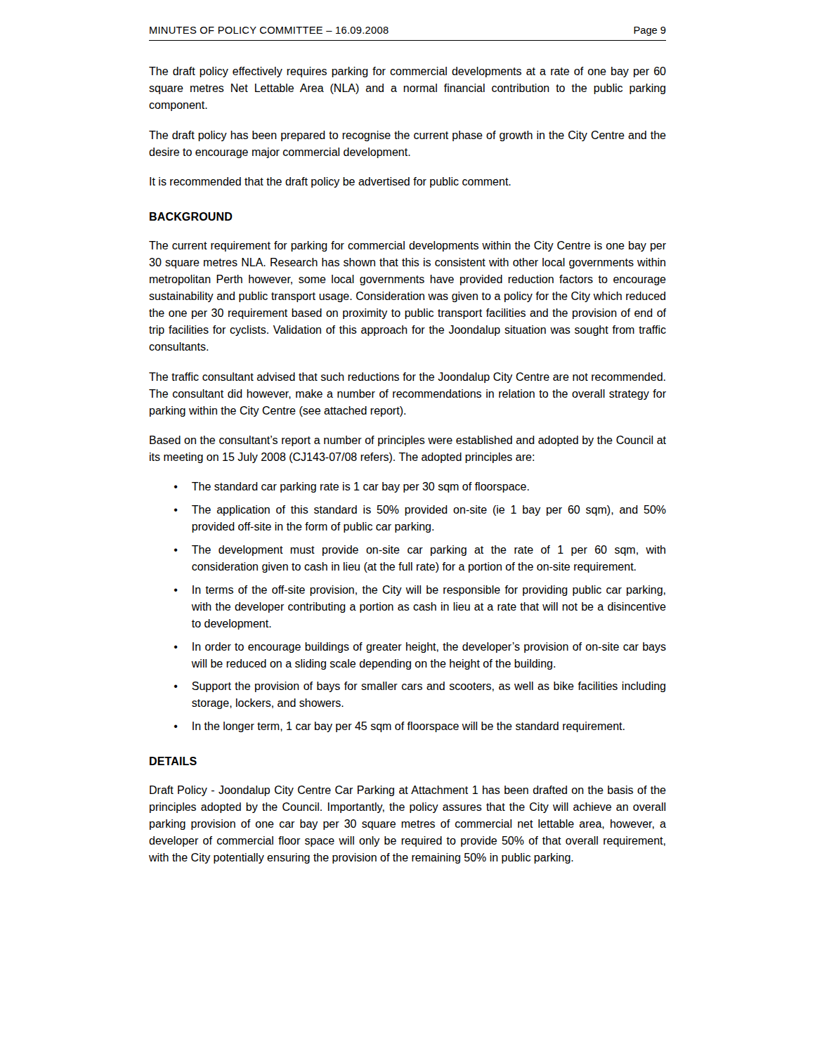MINUTES OF POLICY COMMITTEE – 16.09.2008 Page 9
The draft policy effectively requires parking for commercial developments at a rate of one bay per 60 square metres Net Lettable Area (NLA) and a normal financial contribution to the public parking component.
The draft policy has been prepared to recognise the current phase of growth in the City Centre and the desire to encourage major commercial development.
It is recommended that the draft policy be advertised for public comment.
Background
The current requirement for parking for commercial developments within the City Centre is one bay per 30 square metres NLA. Research has shown that this is consistent with other local governments within metropolitan Perth however, some local governments have provided reduction factors to encourage sustainability and public transport usage. Consideration was given to a policy for the City which reduced the one per 30 requirement based on proximity to public transport facilities and the provision of end of trip facilities for cyclists. Validation of this approach for the Joondalup situation was sought from traffic consultants.
The traffic consultant advised that such reductions for the Joondalup City Centre are not recommended. The consultant did however, make a number of recommendations in relation to the overall strategy for parking within the City Centre (see attached report).
Based on the consultant’s report a number of principles were established and adopted by the Council at its meeting on 15 July 2008 (CJ143-07/08 refers). The adopted principles are:
The standard car parking rate is 1 car bay per 30 sqm of floorspace.
The application of this standard is 50% provided on-site (ie 1 bay per 60 sqm), and 50% provided off-site in the form of public car parking.
The development must provide on-site car parking at the rate of 1 per 60 sqm, with consideration given to cash in lieu (at the full rate) for a portion of the on-site requirement.
In terms of the off-site provision, the City will be responsible for providing public car parking, with the developer contributing a portion as cash in lieu at a rate that will not be a disincentive to development.
In order to encourage buildings of greater height, the developer’s provision of on-site car bays will be reduced on a sliding scale depending on the height of the building.
Support the provision of bays for smaller cars and scooters, as well as bike facilities including storage, lockers, and showers.
In the longer term, 1 car bay per 45 sqm of floorspace will be the standard requirement.
Details
Draft Policy - Joondalup City Centre Car Parking at Attachment 1 has been drafted on the basis of the principles adopted by the Council. Importantly, the policy assures that the City will achieve an overall parking provision of one car bay per 30 square metres of commercial net lettable area, however, a developer of commercial floor space will only be required to provide 50% of that overall requirement, with the City potentially ensuring the provision of the remaining 50% in public parking.